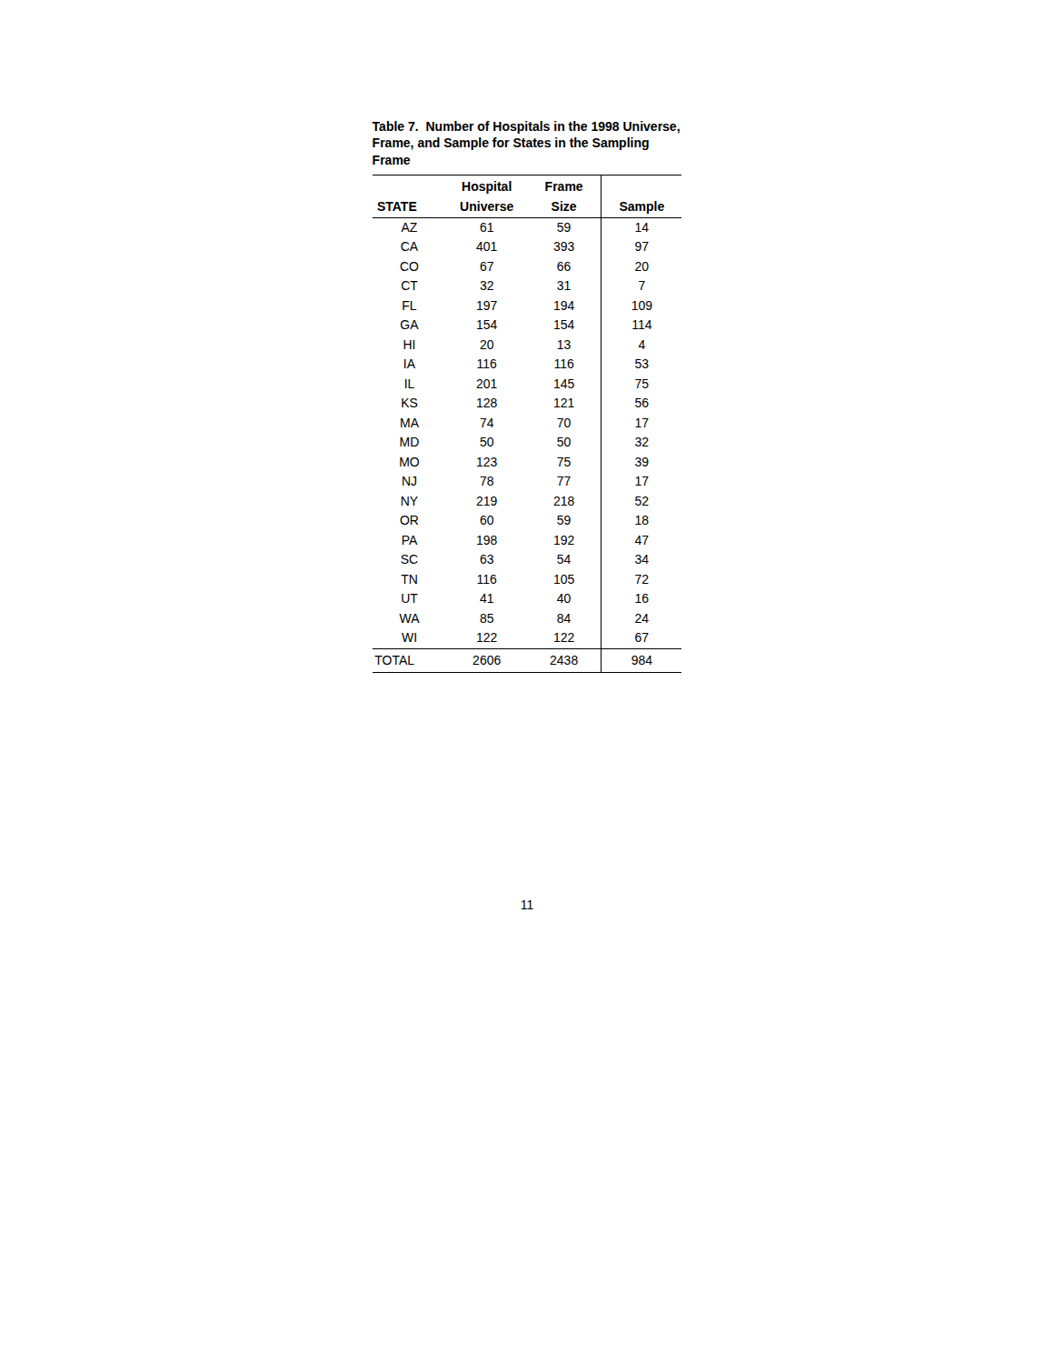Table 7. Number of Hospitals in the 1998 Universe, Frame, and Sample for States in the Sampling Frame
| | Hospital | Frame | |
| --- | --- | --- | --- |
| STATE | Universe | Size | Sample |
| AZ | 61 | 59 | 14 |
| CA | 401 | 393 | 97 |
| CO | 67 | 66 | 20 |
| CT | 32 | 31 | 7 |
| FL | 197 | 194 | 109 |
| GA | 154 | 154 | 114 |
| HI | 20 | 13 | 4 |
| IA | 116 | 116 | 53 |
| IL | 201 | 145 | 75 |
| KS | 128 | 121 | 56 |
| MA | 74 | 70 | 17 |
| MD | 50 | 50 | 32 |
| MO | 123 | 75 | 39 |
| NJ | 78 | 77 | 17 |
| NY | 219 | 218 | 52 |
| OR | 60 | 59 | 18 |
| PA | 198 | 192 | 47 |
| SC | 63 | 54 | 34 |
| TN | 116 | 105 | 72 |
| UT | 41 | 40 | 16 |
| WA | 85 | 84 | 24 |
| WI | 122 | 122 | 67 |
| TOTAL | 2606 | 2438 | 984 |
11